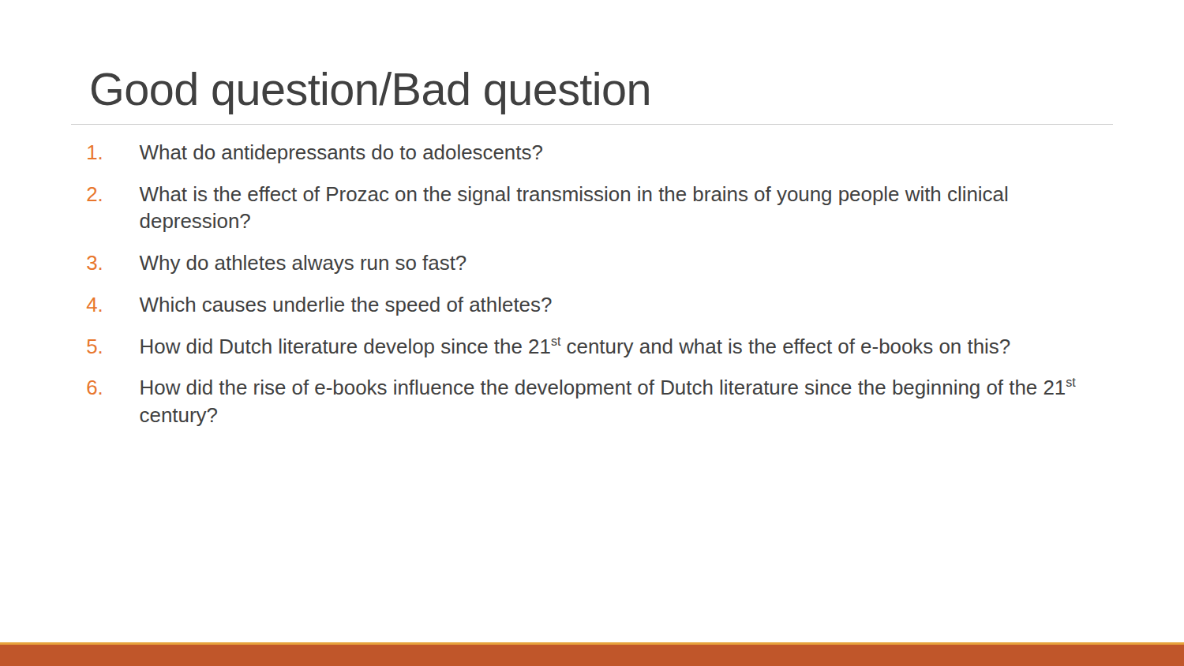Good question/Bad question
What do antidepressants do to adolescents?
What is the effect of Prozac on the signal transmission in the brains of young people with clinical depression?
Why do athletes always run so fast?
Which causes underlie the speed of athletes?
How did Dutch literature develop since the 21st century and what is the effect of e-books on this?
How did the rise of e-books influence the development of Dutch literature since the beginning of the 21st century?